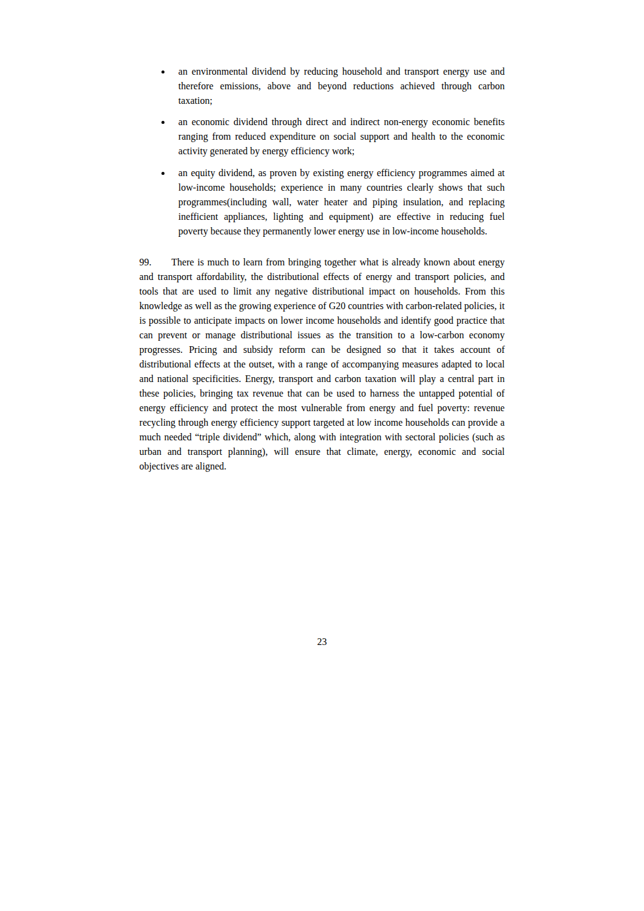an environmental dividend by reducing household and transport energy use and therefore emissions, above and beyond reductions achieved through carbon taxation;
an economic dividend through direct and indirect non-energy economic benefits ranging from reduced expenditure on social support and health to the economic activity generated by energy efficiency work;
an equity dividend, as proven by existing energy efficiency programmes aimed at low-income households; experience in many countries clearly shows that such programmes(including wall, water heater and piping insulation, and replacing inefficient appliances, lighting and equipment) are effective in reducing fuel poverty because they permanently lower energy use in low-income households.
99. There is much to learn from bringing together what is already known about energy and transport affordability, the distributional effects of energy and transport policies, and tools that are used to limit any negative distributional impact on households. From this knowledge as well as the growing experience of G20 countries with carbon-related policies, it is possible to anticipate impacts on lower income households and identify good practice that can prevent or manage distributional issues as the transition to a low-carbon economy progresses. Pricing and subsidy reform can be designed so that it takes account of distributional effects at the outset, with a range of accompanying measures adapted to local and national specificities. Energy, transport and carbon taxation will play a central part in these policies, bringing tax revenue that can be used to harness the untapped potential of energy efficiency and protect the most vulnerable from energy and fuel poverty: revenue recycling through energy efficiency support targeted at low income households can provide a much needed “triple dividend” which, along with integration with sectoral policies (such as urban and transport planning), will ensure that climate, energy, economic and social objectives are aligned.
23